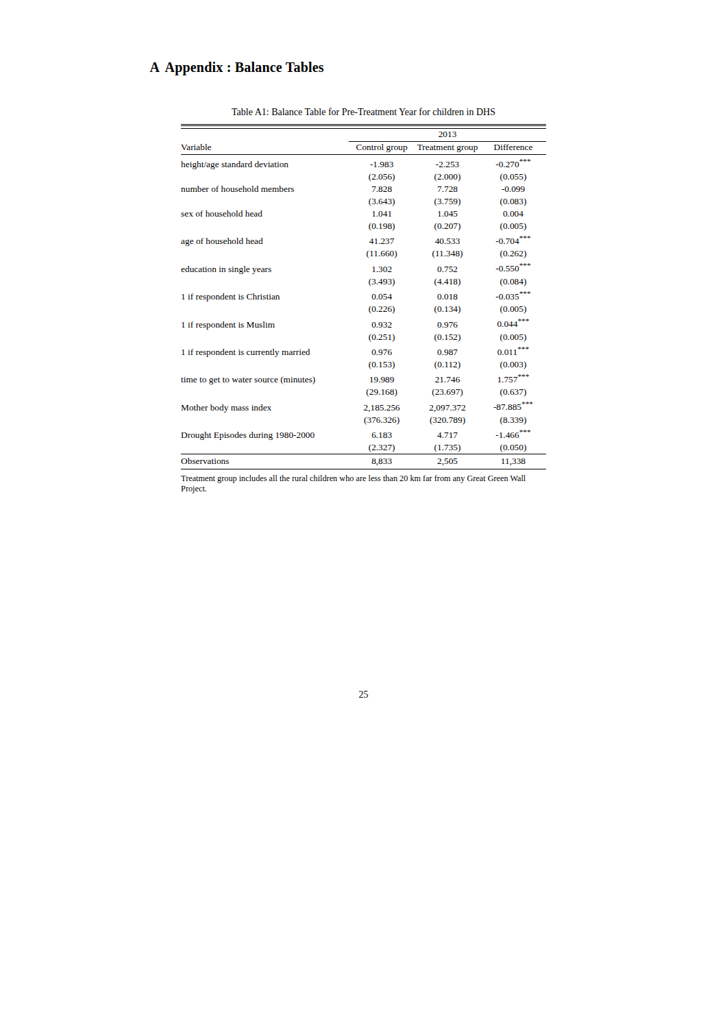AAppendix : Balance Tables
Table A1: Balance Table for Pre-Treatment Year for children in DHS
| | 2013 |
| Variable | Control group | Treatment group | Difference |
| height/age standard deviation | -1.983 | -2.253 | -0.270 *** |
| | (2.056) | (2.000) | (0.055) |
| number of household members | 7.828 | 7.728 | -0.099 |
| | (3.643) | (3.759) | (0.083) |
| sex of household head | 1.041 | 1.045 | 0.004 |
| | (0.198) | (0.207) | (0.005) |
| age of household head | 41.237 | 40.533 | -0.704 *** |
| | (11.660) | (11.348) | (0.262) |
| education in single years | 1.302 | 0.752 | -0.550 *** |
| | (3.493) | (4.418) | (0.084) |
| 1 if respondent is Christian | 0.054 | 0.018 | -0.035 *** |
| | (0.226) | (0.134) | (0.005) |
| 1 if respondent is Muslim | 0.932 | 0.976 | 0.044 *** |
| | (0.251) | (0.152) | (0.005) |
| 1 if respondent is currently married | 0.976 | 0.987 | 0.011 *** |
| | (0.153) | (0.112) | (0.003) |
| time to get to water source (minutes) | 19.989 | 21.746 | 1.757 *** |
| | (29.168) | (23.697) | (0.637) |
| Mother body mass index | 2,185.256 | 2,097.372 | -87.885 *** |
| | (376.326) | (320.789) | (8.339) |
| Drought Episodes during 1980-2000 | 6.183 | 4.717 | -1.466 *** |
| | (2.327) | (1.735) | (0.050) |
| Observations | 8,833 | 2,505 | 11,338 |
Treatment group includes all the rural children who are less than 20 km far from any Great Green Wall Project.
25